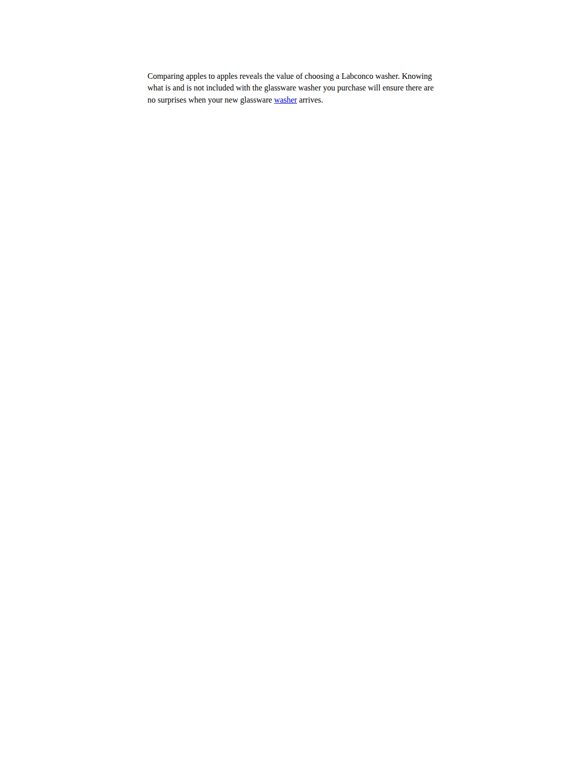Comparing apples to apples reveals the value of choosing a Labconco washer. Knowing what is and is not included with the glassware washer you purchase will ensure there are no surprises when your new glassware washer arrives.